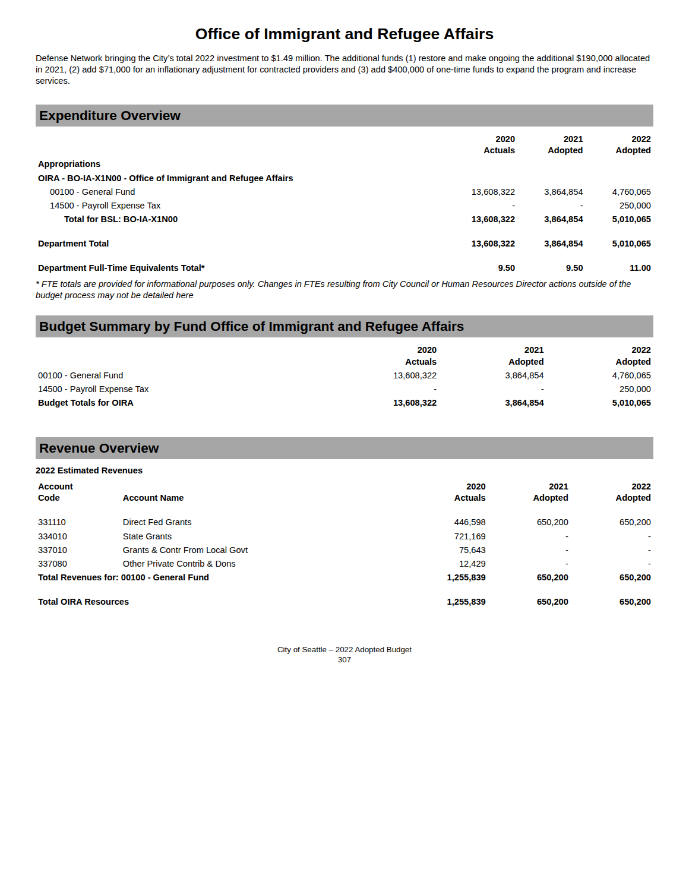Office of Immigrant and Refugee Affairs
Defense Network bringing the City’s total 2022 investment to $1.49 million. The additional funds (1) restore and make ongoing the additional $190,000 allocated in 2021, (2) add $71,000 for an inflationary adjustment for contracted providers and (3) add $400,000 of one-time funds to expand the program and increase services.
Expenditure Overview
| | 2020 Actuals | 2021 Adopted | 2022 Adopted |
| Appropriations | | | |
| OIRA - BO-IA-X1N00 - Office of Immigrant and Refugee Affairs | | | |
| 00100 - General Fund | 13,608,322 | 3,864,854 | 4,760,065 |
| 14500 - Payroll Expense Tax | - | - | 250,000 |
| Total for BSL: BO-IA-X1N00 | 13,608,322 | 3,864,854 | 5,010,065 |
| Department Total | 13,608,322 | 3,864,854 | 5,010,065 |
| Department Full-Time Equivalents Total* | 9.50 | 9.50 | 11.00 |
* FTE totals are provided for informational purposes only. Changes in FTEs resulting from City Council or Human Resources Director actions outside of the budget process may not be detailed here
Budget Summary by Fund Office of Immigrant and Refugee Affairs
| | 2020 Actuals | 2021 Adopted | 2022 Adopted |
| 00100 - General Fund | 13,608,322 | 3,864,854 | 4,760,065 |
| 14500 - Payroll Expense Tax | - | - | 250,000 |
| Budget Totals for OIRA | 13,608,322 | 3,864,854 | 5,010,065 |
Revenue Overview
2022 Estimated Revenues
| Account Code | Account Name | 2020 Actuals | 2021 Adopted | 2022 Adopted |
| --- | --- | --- | --- | --- |
| 331110 | Direct Fed Grants | 446,598 | 650,200 | 650,200 |
| 334010 | State Grants | 721,169 | - | - |
| 337010 | Grants & Contr From Local Govt | 75,643 | - | - |
| 337080 | Other Private Contrib & Dons | 12,429 | - | - |
| Total Revenues for: 00100 - General Fund | 1,255,839 | 650,200 | 650,200 |
| Total OIRA Resources | 1,255,839 | 650,200 | 650,200 |
City of Seattle – 2022 Adopted Budget
307